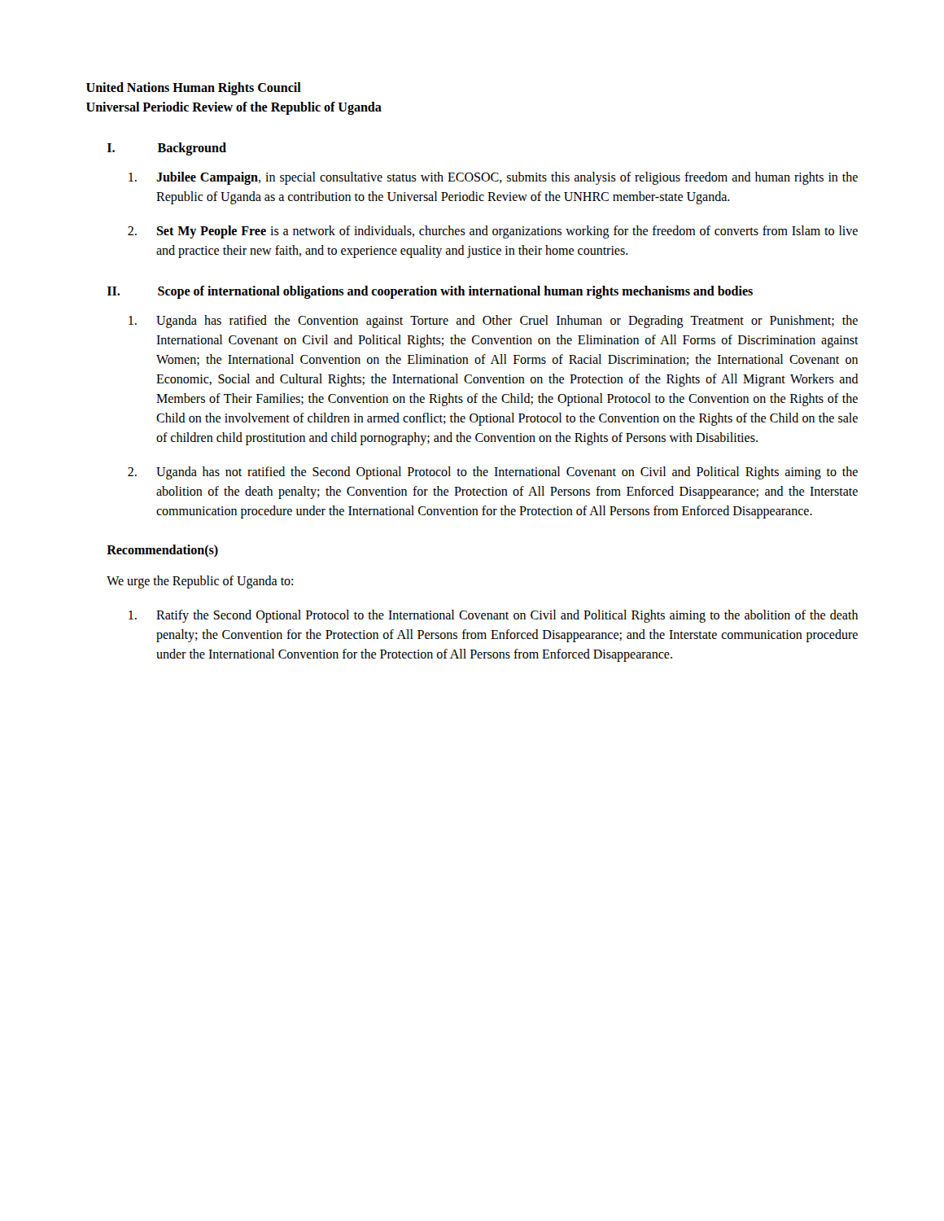United Nations Human Rights Council
Universal Periodic Review of the Republic of Uganda
I. Background
Jubilee Campaign, in special consultative status with ECOSOC, submits this analysis of religious freedom and human rights in the Republic of Uganda as a contribution to the Universal Periodic Review of the UNHRC member-state Uganda.
Set My People Free is a network of individuals, churches and organizations working for the freedom of converts from Islam to live and practice their new faith, and to experience equality and justice in their home countries.
II. Scope of international obligations and cooperation with international human rights mechanisms and bodies
Uganda has ratified the Convention against Torture and Other Cruel Inhuman or Degrading Treatment or Punishment; the International Covenant on Civil and Political Rights; the Convention on the Elimination of All Forms of Discrimination against Women; the International Convention on the Elimination of All Forms of Racial Discrimination; the International Covenant on Economic, Social and Cultural Rights; the International Convention on the Protection of the Rights of All Migrant Workers and Members of Their Families; the Convention on the Rights of the Child; the Optional Protocol to the Convention on the Rights of the Child on the involvement of children in armed conflict; the Optional Protocol to the Convention on the Rights of the Child on the sale of children child prostitution and child pornography; and the Convention on the Rights of Persons with Disabilities.
Uganda has not ratified the Second Optional Protocol to the International Covenant on Civil and Political Rights aiming to the abolition of the death penalty; the Convention for the Protection of All Persons from Enforced Disappearance; and the Interstate communication procedure under the International Convention for the Protection of All Persons from Enforced Disappearance.
Recommendation(s)
We urge the Republic of Uganda to:
Ratify the Second Optional Protocol to the International Covenant on Civil and Political Rights aiming to the abolition of the death penalty; the Convention for the Protection of All Persons from Enforced Disappearance; and the Interstate communication procedure under the International Convention for the Protection of All Persons from Enforced Disappearance.